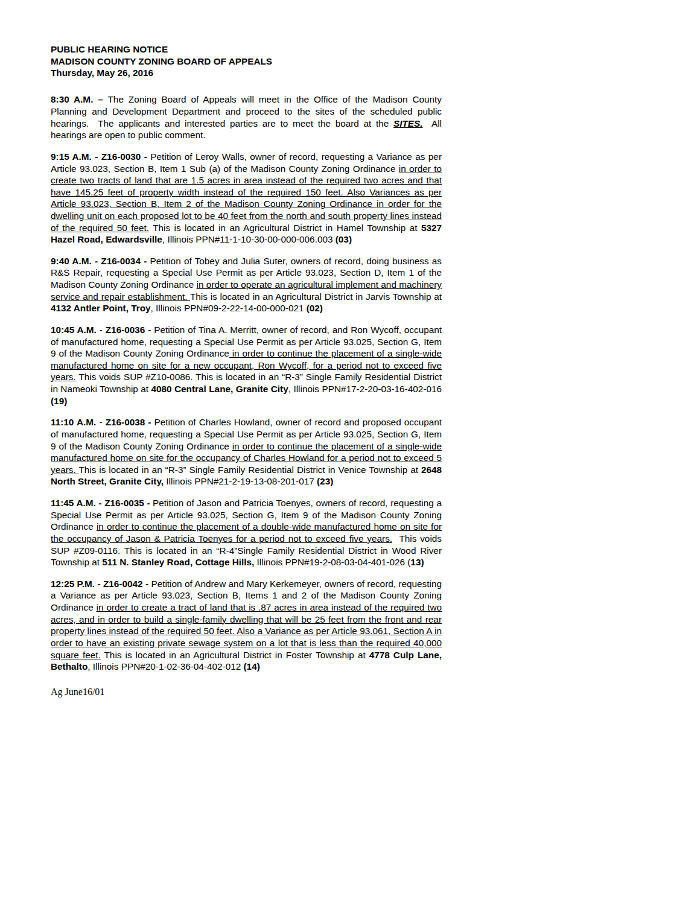PUBLIC HEARING NOTICE
MADISON COUNTY ZONING BOARD OF APPEALS
Thursday, May 26, 2016
8:30 A.M. – The Zoning Board of Appeals will meet in the Office of the Madison County Planning and Development Department and proceed to the sites of the scheduled public hearings. The applicants and interested parties are to meet the board at the SITES. All hearings are open to public comment.
9:15 A.M. - Z16-0030 - Petition of Leroy Walls, owner of record, requesting a Variance as per Article 93.023, Section B, Item 1 Sub (a) of the Madison County Zoning Ordinance in order to create two tracts of land that are 1.5 acres in area instead of the required two acres and that have 145.25 feet of property width instead of the required 150 feet. Also Variances as per Article 93.023, Section B, Item 2 of the Madison County Zoning Ordinance in order for the dwelling unit on each proposed lot to be 40 feet from the north and south property lines instead of the required 50 feet. This is located in an Agricultural District in Hamel Township at 5327 Hazel Road, Edwardsville, Illinois PPN#11-1-10-30-00-000-006.003 (03)
9:40 A.M. - Z16-0034 - Petition of Tobey and Julia Suter, owners of record, doing business as R&S Repair, requesting a Special Use Permit as per Article 93.023, Section D, Item 1 of the Madison County Zoning Ordinance in order to operate an agricultural implement and machinery service and repair establishment. This is located in an Agricultural District in Jarvis Township at 4132 Antler Point, Troy, Illinois PPN#09-2-22-14-00-000-021 (02)
10:45 A.M. - Z16-0036 - Petition of Tina A. Merritt, owner of record, and Ron Wycoff, occupant of manufactured home, requesting a Special Use Permit as per Article 93.025, Section G, Item 9 of the Madison County Zoning Ordinance in order to continue the placement of a single-wide manufactured home on site for a new occupant, Ron Wycoff, for a period not to exceed five years. This voids SUP #Z10-0086. This is located in an “R-3” Single Family Residential District in Nameoki Township at 4080 Central Lane, Granite City, Illinois PPN#17-2-20-03-16-402-016 (19)
11:10 A.M. - Z16-0038 - Petition of Charles Howland, owner of record and proposed occupant of manufactured home, requesting a Special Use Permit as per Article 93.025, Section G, Item 9 of the Madison County Zoning Ordinance in order to continue the placement of a single-wide manufactured home on site for the occupancy of Charles Howland for a period not to exceed 5 years. This is located in an “R-3” Single Family Residential District in Venice Township at 2648 North Street, Granite City, Illinois PPN#21-2-19-13-08-201-017 (23)
11:45 A.M. - Z16-0035 - Petition of Jason and Patricia Toenyes, owners of record, requesting a Special Use Permit as per Article 93.025, Section G, Item 9 of the Madison County Zoning Ordinance in order to continue the placement of a double-wide manufactured home on site for the occupancy of Jason & Patricia Toenyes for a period not to exceed five years. This voids SUP #Z09-0116. This is located in an “R-4”Single Family Residential District in Wood River Township at 511 N. Stanley Road, Cottage Hills, Illinois PPN#19-2-08-03-04-401-026 (13)
12:25 P.M. - Z16-0042 - Petition of Andrew and Mary Kerkemeyer, owners of record, requesting a Variance as per Article 93.023, Section B, Items 1 and 2 of the Madison County Zoning Ordinance in order to create a tract of land that is .87 acres in area instead of the required two acres, and in order to build a single-family dwelling that will be 25 feet from the front and rear property lines instead of the required 50 feet. Also a Variance as per Article 93.061, Section A in order to have an existing private sewage system on a lot that is less than the required 40,000 square feet. This is located in an Agricultural District in Foster Township at 4778 Culp Lane, Bethalto, Illinois PPN#20-1-02-36-04-402-012 (14)
Ag June16/01